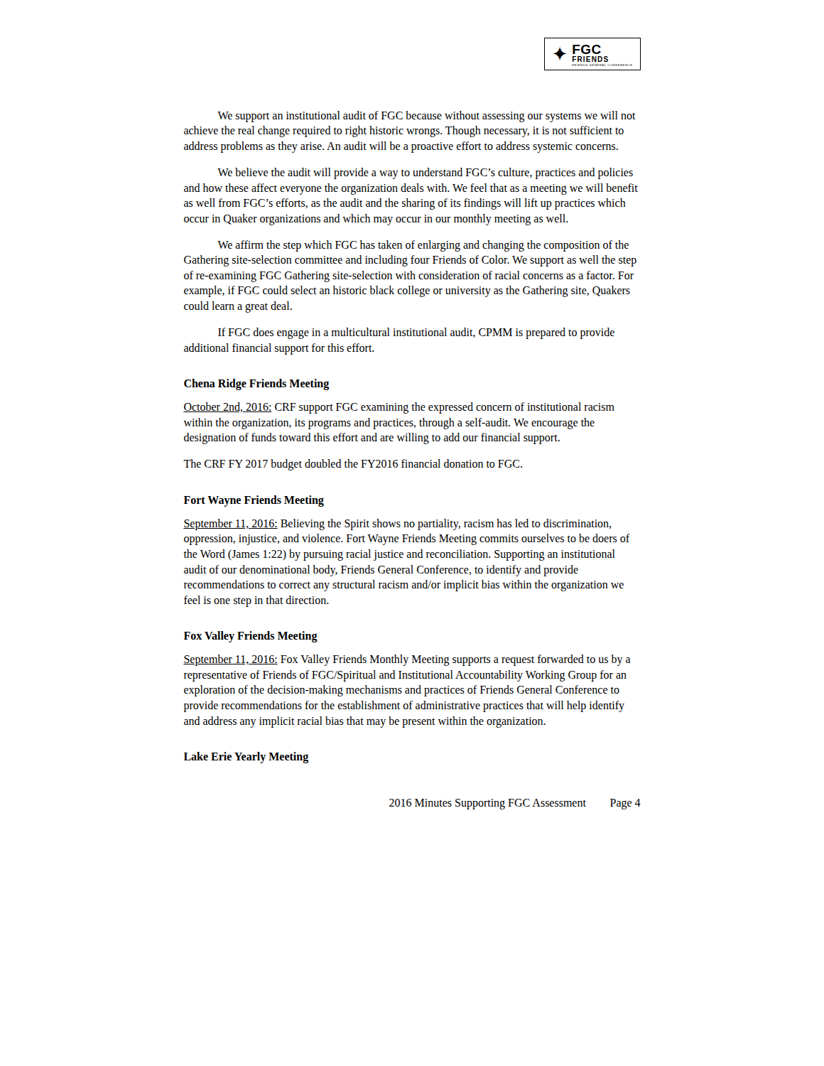✦ FGC FRIENDS FRIENDS GENERAL CONFERENCE
We support an institutional audit of FGC because without assessing our systems we will not achieve the real change required to right historic wrongs. Though necessary, it is not sufficient to address problems as they arise. An audit will be a proactive effort to address systemic concerns.
We believe the audit will provide a way to understand FGC’s culture, practices and policies and how these affect everyone the organization deals with. We feel that as a meeting we will benefit as well from FGC’s efforts, as the audit and the sharing of its findings will lift up practices which occur in Quaker organizations and which may occur in our monthly meeting as well.
We affirm the step which FGC has taken of enlarging and changing the composition of the Gathering site-selection committee and including four Friends of Color. We support as well the step of re-examining FGC Gathering site-selection with consideration of racial concerns as a factor. For example, if FGC could select an historic black college or university as the Gathering site, Quakers could learn a great deal.
If FGC does engage in a multicultural institutional audit, CPMM is prepared to provide additional financial support for this effort.
Chena Ridge Friends Meeting
October 2nd, 2016: CRF support FGC examining the expressed concern of institutional racism within the organization, its programs and practices, through a self-audit. We encourage the designation of funds toward this effort and are willing to add our financial support.
The CRF FY 2017 budget doubled the FY2016 financial donation to FGC.
Fort Wayne Friends Meeting
September 11, 2016: Believing the Spirit shows no partiality, racism has led to discrimination, oppression, injustice, and violence. Fort Wayne Friends Meeting commits ourselves to be doers of the Word (James 1:22) by pursuing racial justice and reconciliation. Supporting an institutional audit of our denominational body, Friends General Conference, to identify and provide recommendations to correct any structural racism and/or implicit bias within the organization we feel is one step in that direction.
Fox Valley Friends Meeting
September 11, 2016: Fox Valley Friends Monthly Meeting supports a request forwarded to us by a representative of Friends of FGC/Spiritual and Institutional Accountability Working Group for an exploration of the decision-making mechanisms and practices of Friends General Conference to provide recommendations for the establishment of administrative practices that will help identify and address any implicit racial bias that may be present within the organization.
Lake Erie Yearly Meeting
2016 Minutes Supporting FGC AssessmentPage 4